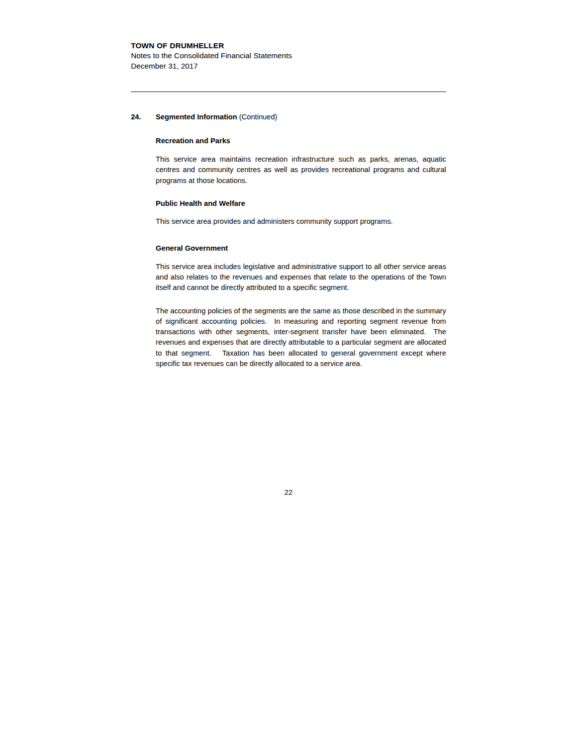TOWN OF DRUMHELLER
Notes to the Consolidated Financial Statements
December 31, 2017
24.
Segmented Information (Continued)
Recreation and Parks
This service area maintains recreation infrastructure such as parks, arenas, aquatic centres and community centres as well as provides recreational programs and cultural programs at those locations.
Public Health and Welfare
This service area provides and administers community support programs.
General Government
This service area includes legislative and administrative support to all other service areas and also relates to the revenues and expenses that relate to the operations of the Town itself and cannot be directly attributed to a specific segment.
The accounting policies of the segments are the same as those described in the summary of significant accounting policies. In measuring and reporting segment revenue from transactions with other segments, inter-segment transfer have been eliminated. The revenues and expenses that are directly attributable to a particular segment are allocated to that segment. Taxation has been allocated to general government except where specific tax revenues can be directly allocated to a service area.
22